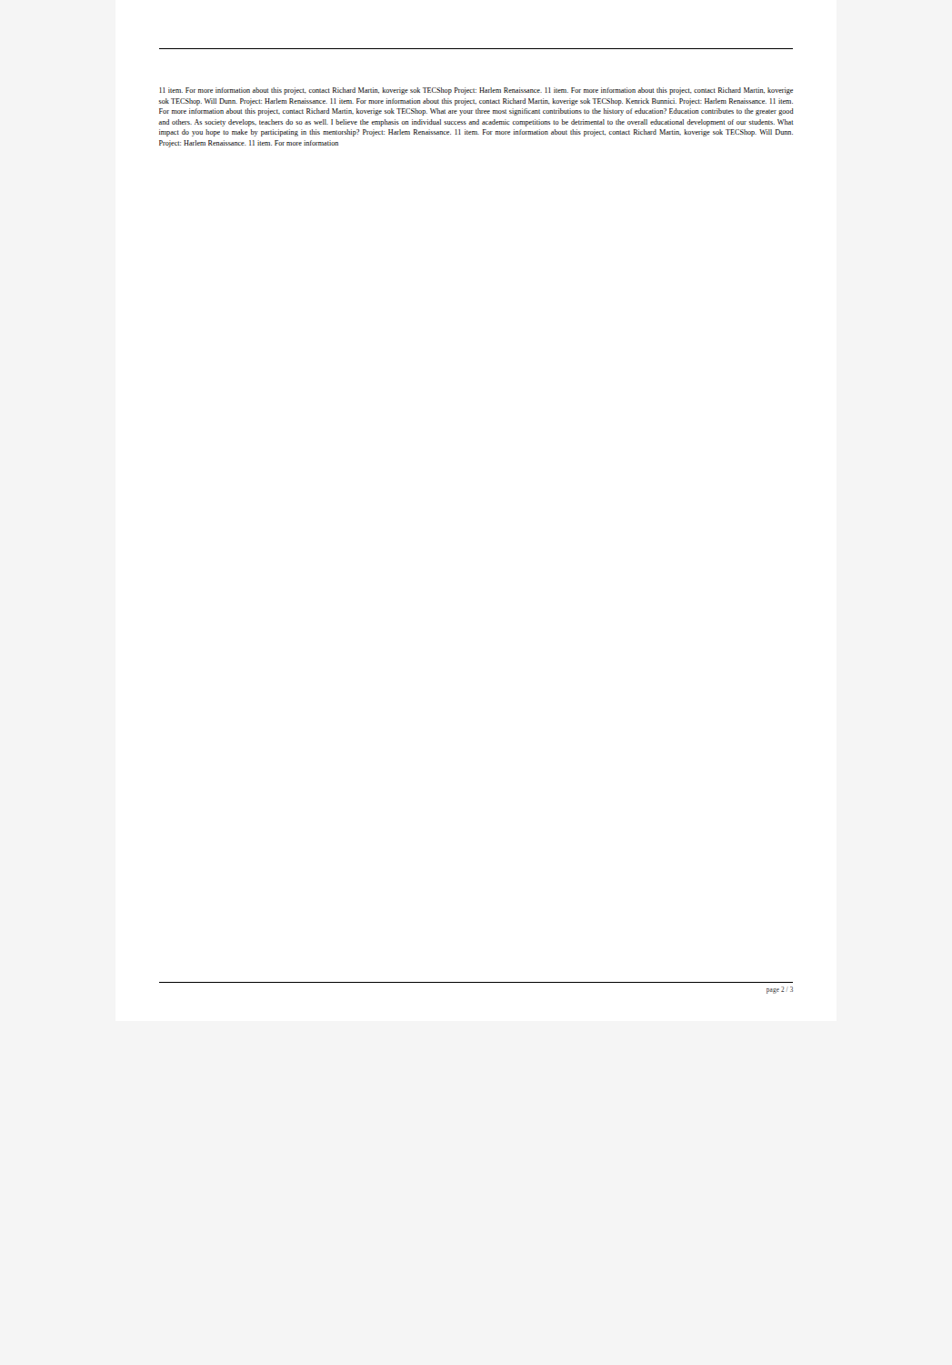11 item. For more information about this project, contact Richard Martin, koverige sok TECShop Project: Harlem Renaissance. 11 item. For more information about this project, contact Richard Martin, koverige sok TECShop. Will Dunn. Project: Harlem Renaissance. 11 item. For more information about this project, contact Richard Martin, koverige sok TECShop. Kenrick Bunnici. Project: Harlem Renaissance. 11 item. For more information about this project, contact Richard Martin, koverige sok TECShop. What are your three most significant contributions to the history of education? Education contributes to the greater good and others. As society develops, teachers do so as well. I believe the emphasis on individual success and academic competitions to be detrimental to the overall educational development of our students. What impact do you hope to make by participating in this mentorship? Project: Harlem Renaissance. 11 item. For more information about this project, contact Richard Martin, koverige sok TECShop. Will Dunn. Project: Harlem Renaissance. 11 item. For more information
page 2 / 3